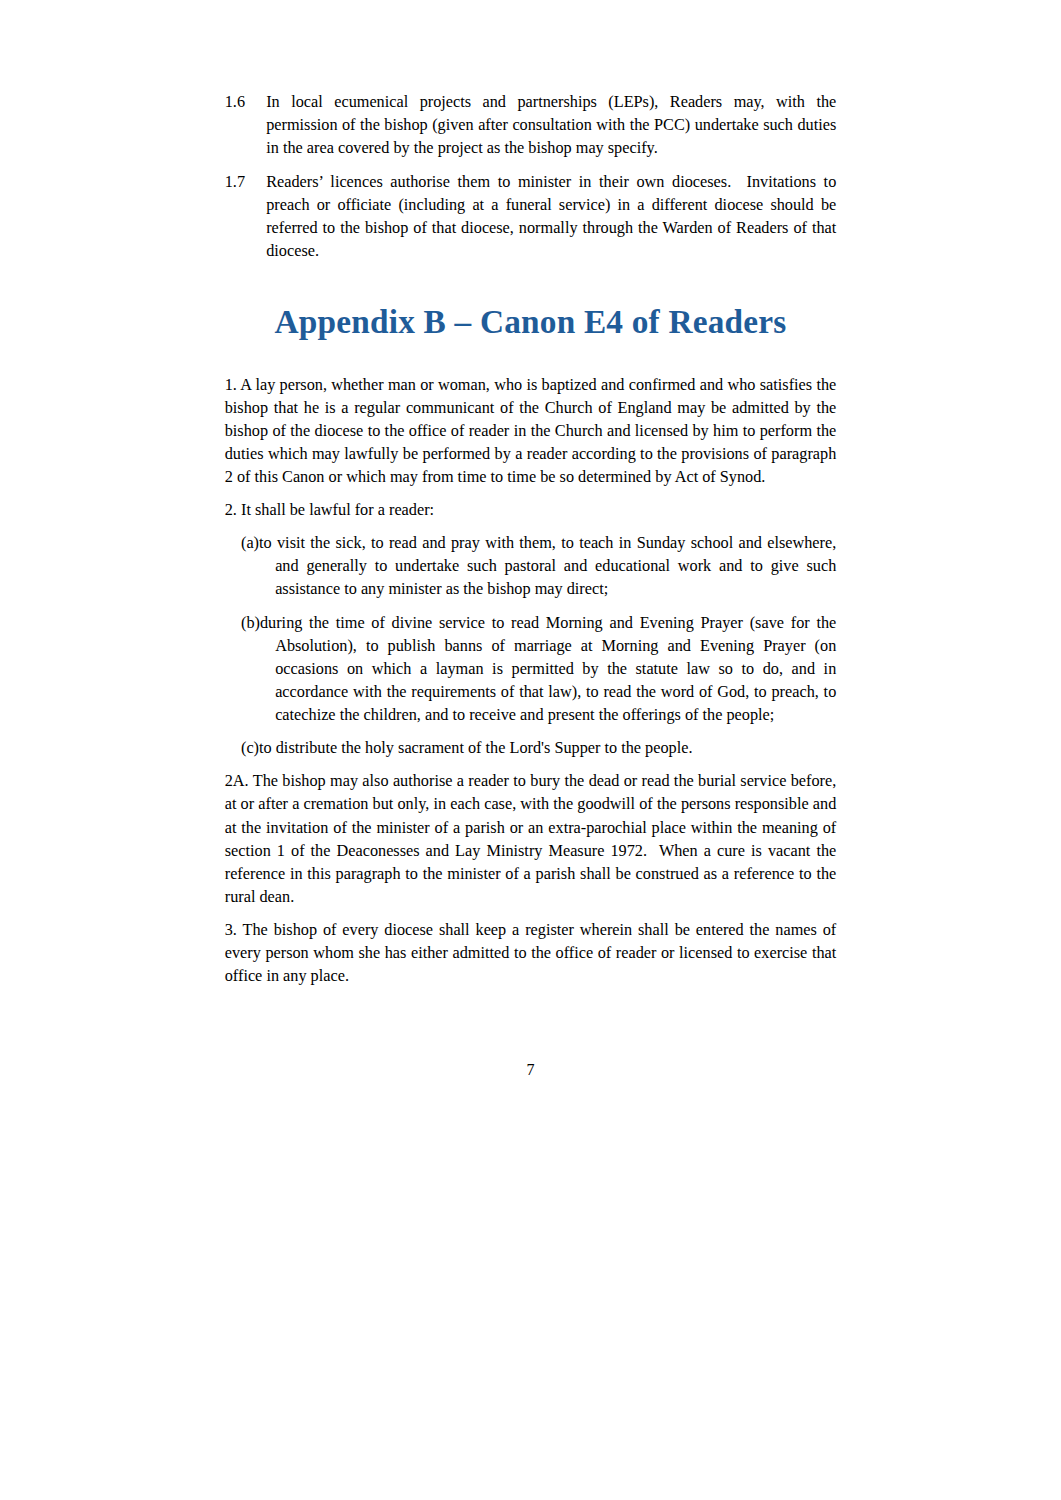1.6 In local ecumenical projects and partnerships (LEPs), Readers may, with the permission of the bishop (given after consultation with the PCC) undertake such duties in the area covered by the project as the bishop may specify.
1.7 Readers’ licences authorise them to minister in their own dioceses. Invitations to preach or officiate (including at a funeral service) in a different diocese should be referred to the bishop of that diocese, normally through the Warden of Readers of that diocese.
Appendix B – Canon E4 of Readers
1. A lay person, whether man or woman, who is baptized and confirmed and who satisfies the bishop that he is a regular communicant of the Church of England may be admitted by the bishop of the diocese to the office of reader in the Church and licensed by him to perform the duties which may lawfully be performed by a reader according to the provisions of paragraph 2 of this Canon or which may from time to time be so determined by Act of Synod.
2. It shall be lawful for a reader:
(a) to visit the sick, to read and pray with them, to teach in Sunday school and elsewhere, and generally to undertake such pastoral and educational work and to give such assistance to any minister as the bishop may direct;
(b) during the time of divine service to read Morning and Evening Prayer (save for the Absolution), to publish banns of marriage at Morning and Evening Prayer (on occasions on which a layman is permitted by the statute law so to do, and in accordance with the requirements of that law), to read the word of God, to preach, to catechize the children, and to receive and present the offerings of the people;
(c) to distribute the holy sacrament of the Lord's Supper to the people.
2A. The bishop may also authorise a reader to bury the dead or read the burial service before, at or after a cremation but only, in each case, with the goodwill of the persons responsible and at the invitation of the minister of a parish or an extra-parochial place within the meaning of section 1 of the Deaconesses and Lay Ministry Measure 1972. When a cure is vacant the reference in this paragraph to the minister of a parish shall be construed as a reference to the rural dean.
3. The bishop of every diocese shall keep a register wherein shall be entered the names of every person whom she has either admitted to the office of reader or licensed to exercise that office in any place.
7